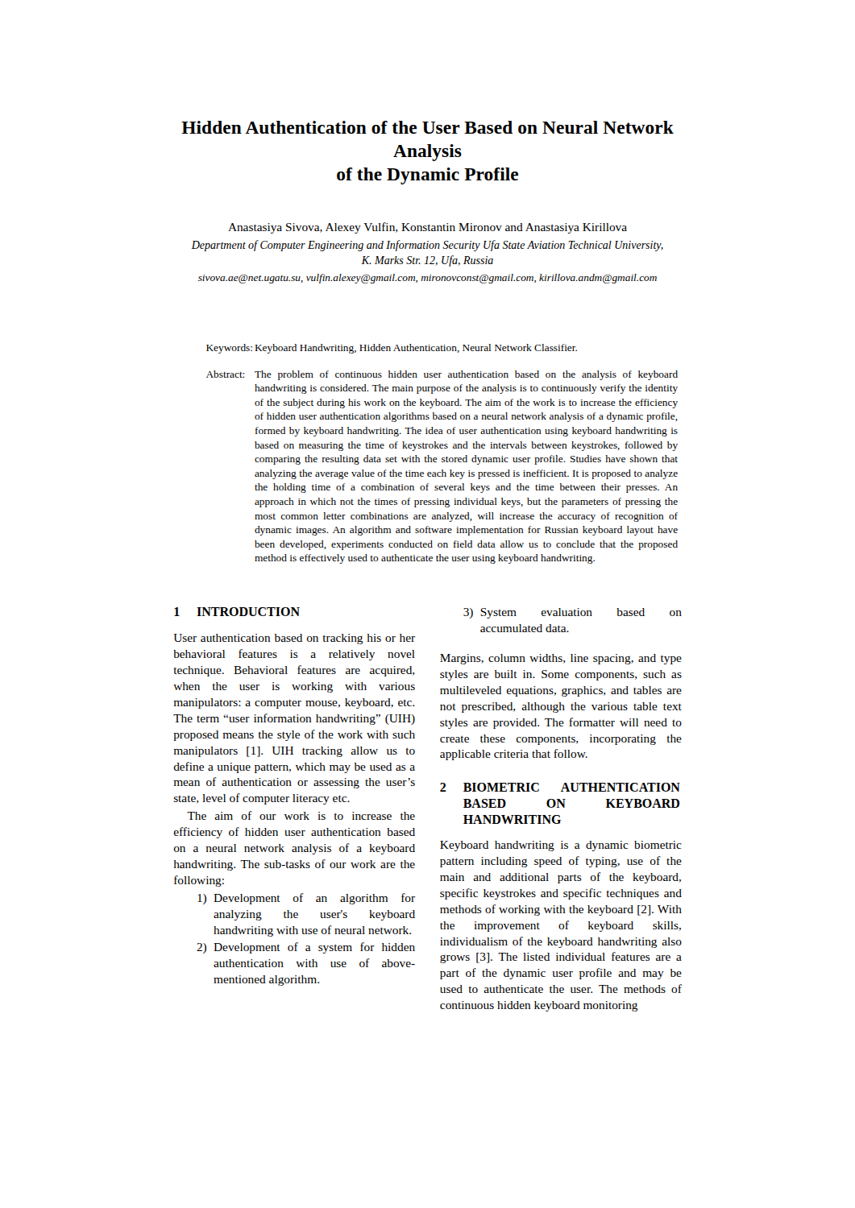Hidden Authentication of the User Based on Neural Network Analysis
of the Dynamic Profile
Anastasiya Sivova, Alexey Vulfin, Konstantin Mironov and Anastasiya Kirillova
Department of Computer Engineering and Information Security Ufa State Aviation Technical University,
K. Marks Str. 12, Ufa, Russia
sivova.ae@net.ugatu.su, vulfin.alexey@gmail.com, mironovconst@gmail.com, kirillova.andm@gmail.com
Keywords:
Keyboard Handwriting, Hidden Authentication, Neural Network Classifier.
Abstract:
The problem of continuous hidden user authentication based on the analysis of keyboard handwriting is considered. The main purpose of the analysis is to continuously verify the identity of the subject during his work on the keyboard. The aim of the work is to increase the efficiency of hidden user authentication algorithms based on a neural network analysis of a dynamic profile, formed by keyboard handwriting. The idea of user authentication using keyboard handwriting is based on measuring the time of keystrokes and the intervals between keystrokes, followed by comparing the resulting data set with the stored dynamic user profile. Studies have shown that analyzing the average value of the time each key is pressed is inefficient. It is proposed to analyze the holding time of a combination of several keys and the time between their presses. An approach in which not the times of pressing individual keys, but the parameters of pressing the most common letter combinations are analyzed, will increase the accuracy of recognition of dynamic images. An algorithm and software implementation for Russian keyboard layout have been developed, experiments conducted on field data allow us to conclude that the proposed method is effectively used to authenticate the user using keyboard handwriting.
1 INTRODUCTION
User authentication based on tracking his or her behavioral features is a relatively novel technique. Behavioral features are acquired, when the user is working with various manipulators: a computer mouse, keyboard, etc. The term “user information handwriting” (UIH) proposed means the style of the work with such manipulators [1]. UIH tracking allow us to define a unique pattern, which may be used as a mean of authentication or assessing the user’s state, level of computer literacy etc.
The aim of our work is to increase the efficiency of hidden user authentication based on a neural network analysis of a keyboard handwriting. The sub-tasks of our work are the following:
Development of an algorithm for analyzing the user's keyboard handwriting with use of neural network.
Development of a system for hidden authentication with use of above-mentioned algorithm.
System evaluation based on accumulated data.
Margins, column widths, line spacing, and type styles are built in. Some components, such as multileveled equations, graphics, and tables are not prescribed, although the various table text styles are provided. The formatter will need to create these components, incorporating the applicable criteria that follow.
2 BIOMETRIC AUTHENTICATION BASED ON KEYBOARD HANDWRITING
Keyboard handwriting is a dynamic biometric pattern including speed of typing, use of the main and additional parts of the keyboard, specific keystrokes and specific techniques and methods of working with the keyboard [2]. With the improvement of keyboard skills, individualism of the keyboard handwriting also grows [3]. The listed individual features are a part of the dynamic user profile and may be used to authenticate the user. The methods of continuous hidden keyboard monitoring